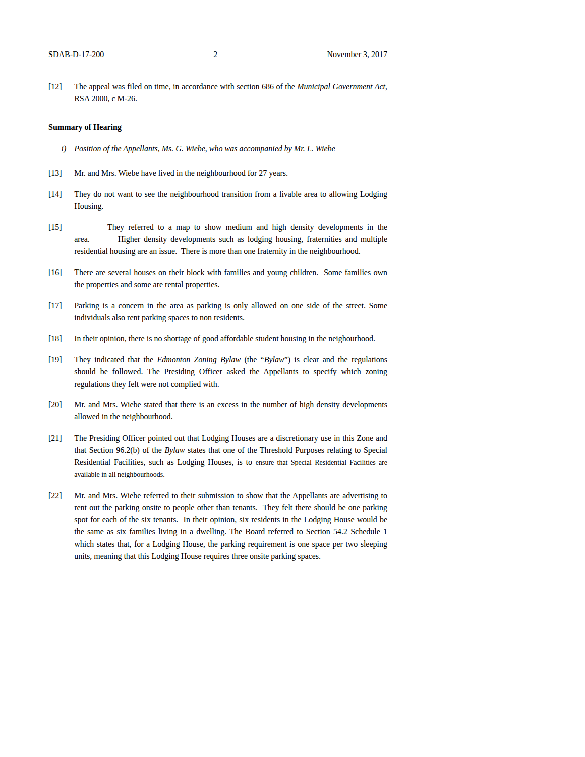SDAB-D-17-200
2
November 3, 2017
[12]
The appeal was filed on time, in accordance with section 686 of the Municipal Government Act, RSA 2000, c M-26.
Summary of Hearing
i)
Position of the Appellants, Ms. G. Wiebe, who was accompanied by Mr. L. Wiebe
[13]
Mr. and Mrs. Wiebe have lived in the neighbourhood for 27 years.
[14]
They do not want to see the neighbourhood transition from a livable area to allowing Lodging Housing.
[15]
They referred to a map to show medium and high density developments in the area. Higher density developments such as lodging housing, fraternities and multiple residential housing are an issue. There is more than one fraternity in the neighbourhood.
[16]
There are several houses on their block with families and young children. Some families own the properties and some are rental properties.
[17]
Parking is a concern in the area as parking is only allowed on one side of the street. Some individuals also rent parking spaces to non residents.
[18]
In their opinion, there is no shortage of good affordable student housing in the neighourhood.
[19]
They indicated that the Edmonton Zoning Bylaw (the “Bylaw”) is clear and the regulations should be followed. The Presiding Officer asked the Appellants to specify which zoning regulations they felt were not complied with.
[20]
Mr. and Mrs. Wiebe stated that there is an excess in the number of high density developments allowed in the neighbourhood.
[21]
The Presiding Officer pointed out that Lodging Houses are a discretionary use in this Zone and that Section 96.2(b) of the Bylaw states that one of the Threshold Purposes relating to Special Residential Facilities, such as Lodging Houses, is to ensure that Special Residential Facilities are available in all neighbourhoods.
[22]
Mr. and Mrs. Wiebe referred to their submission to show that the Appellants are advertising to rent out the parking onsite to people other than tenants. They felt there should be one parking spot for each of the six tenants. In their opinion, six residents in the Lodging House would be the same as six families living in a dwelling. The Board referred to Section 54.2 Schedule 1 which states that, for a Lodging House, the parking requirement is one space per two sleeping units, meaning that this Lodging House requires three onsite parking spaces.